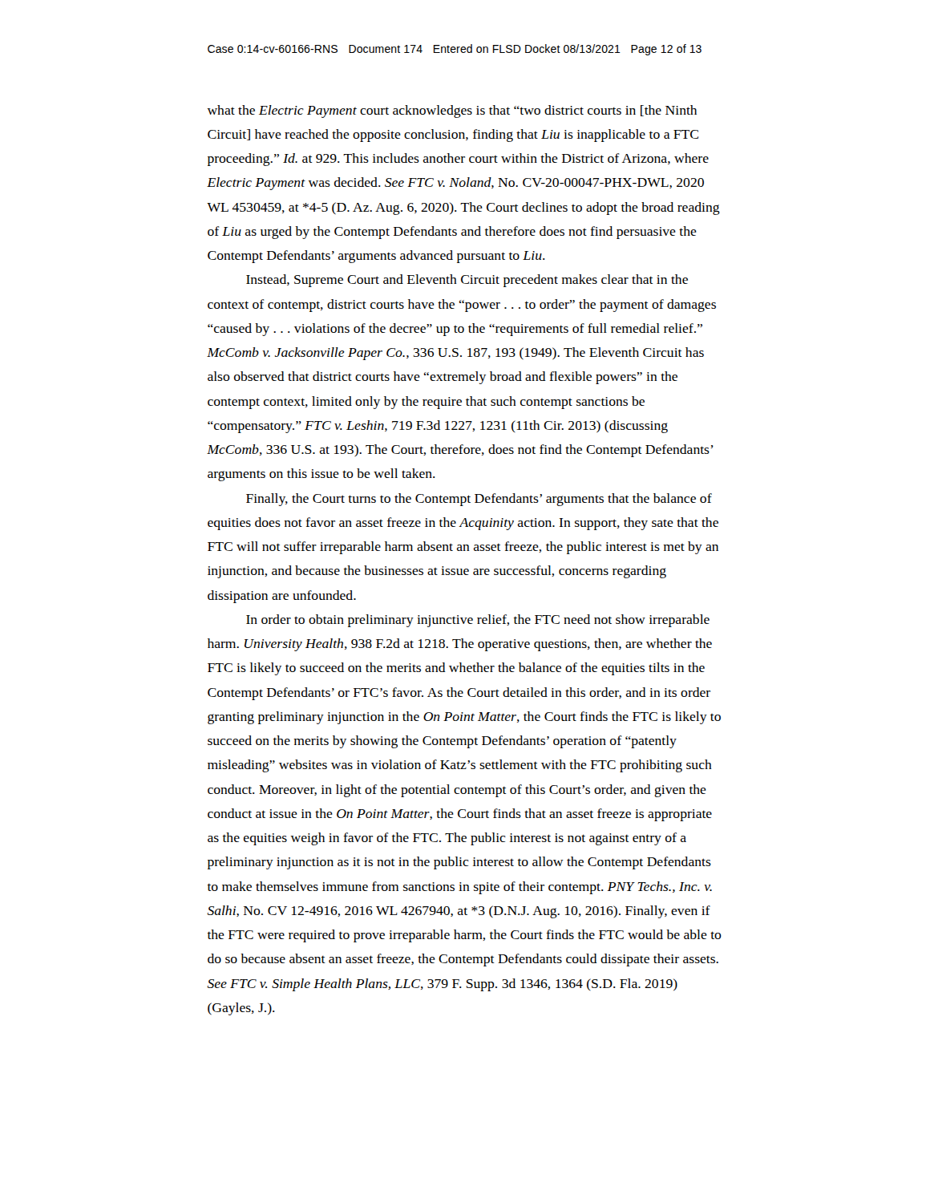Case 0:14-cv-60166-RNS Document 174 Entered on FLSD Docket 08/13/2021 Page 12 of 13
what the Electric Payment court acknowledges is that “two district courts in [the Ninth Circuit] have reached the opposite conclusion, finding that Liu is inapplicable to a FTC proceeding.” Id. at 929. This includes another court within the District of Arizona, where Electric Payment was decided. See FTC v. Noland, No. CV-20-00047-PHX-DWL, 2020 WL 4530459, at *4-5 (D. Az. Aug. 6, 2020). The Court declines to adopt the broad reading of Liu as urged by the Contempt Defendants and therefore does not find persuasive the Contempt Defendants’ arguments advanced pursuant to Liu.
Instead, Supreme Court and Eleventh Circuit precedent makes clear that in the context of contempt, district courts have the “power . . . to order” the payment of damages “caused by . . . violations of the decree” up to the “requirements of full remedial relief.” McComb v. Jacksonville Paper Co., 336 U.S. 187, 193 (1949). The Eleventh Circuit has also observed that district courts have “extremely broad and flexible powers” in the contempt context, limited only by the require that such contempt sanctions be “compensatory.” FTC v. Leshin, 719 F.3d 1227, 1231 (11th Cir. 2013) (discussing McComb, 336 U.S. at 193). The Court, therefore, does not find the Contempt Defendants’ arguments on this issue to be well taken.
Finally, the Court turns to the Contempt Defendants’ arguments that the balance of equities does not favor an asset freeze in the Acquinity action. In support, they sate that the FTC will not suffer irreparable harm absent an asset freeze, the public interest is met by an injunction, and because the businesses at issue are successful, concerns regarding dissipation are unfounded.
In order to obtain preliminary injunctive relief, the FTC need not show irreparable harm. University Health, 938 F.2d at 1218. The operative questions, then, are whether the FTC is likely to succeed on the merits and whether the balance of the equities tilts in the Contempt Defendants’ or FTC’s favor. As the Court detailed in this order, and in its order granting preliminary injunction in the On Point Matter, the Court finds the FTC is likely to succeed on the merits by showing the Contempt Defendants’ operation of “patently misleading” websites was in violation of Katz’s settlement with the FTC prohibiting such conduct. Moreover, in light of the potential contempt of this Court’s order, and given the conduct at issue in the On Point Matter, the Court finds that an asset freeze is appropriate as the equities weigh in favor of the FTC. The public interest is not against entry of a preliminary injunction as it is not in the public interest to allow the Contempt Defendants to make themselves immune from sanctions in spite of their contempt. PNY Techs., Inc. v. Salhi, No. CV 12-4916, 2016 WL 4267940, at *3 (D.N.J. Aug. 10, 2016). Finally, even if the FTC were required to prove irreparable harm, the Court finds the FTC would be able to do so because absent an asset freeze, the Contempt Defendants could dissipate their assets. See FTC v. Simple Health Plans, LLC, 379 F. Supp. 3d 1346, 1364 (S.D. Fla. 2019) (Gayles, J.).